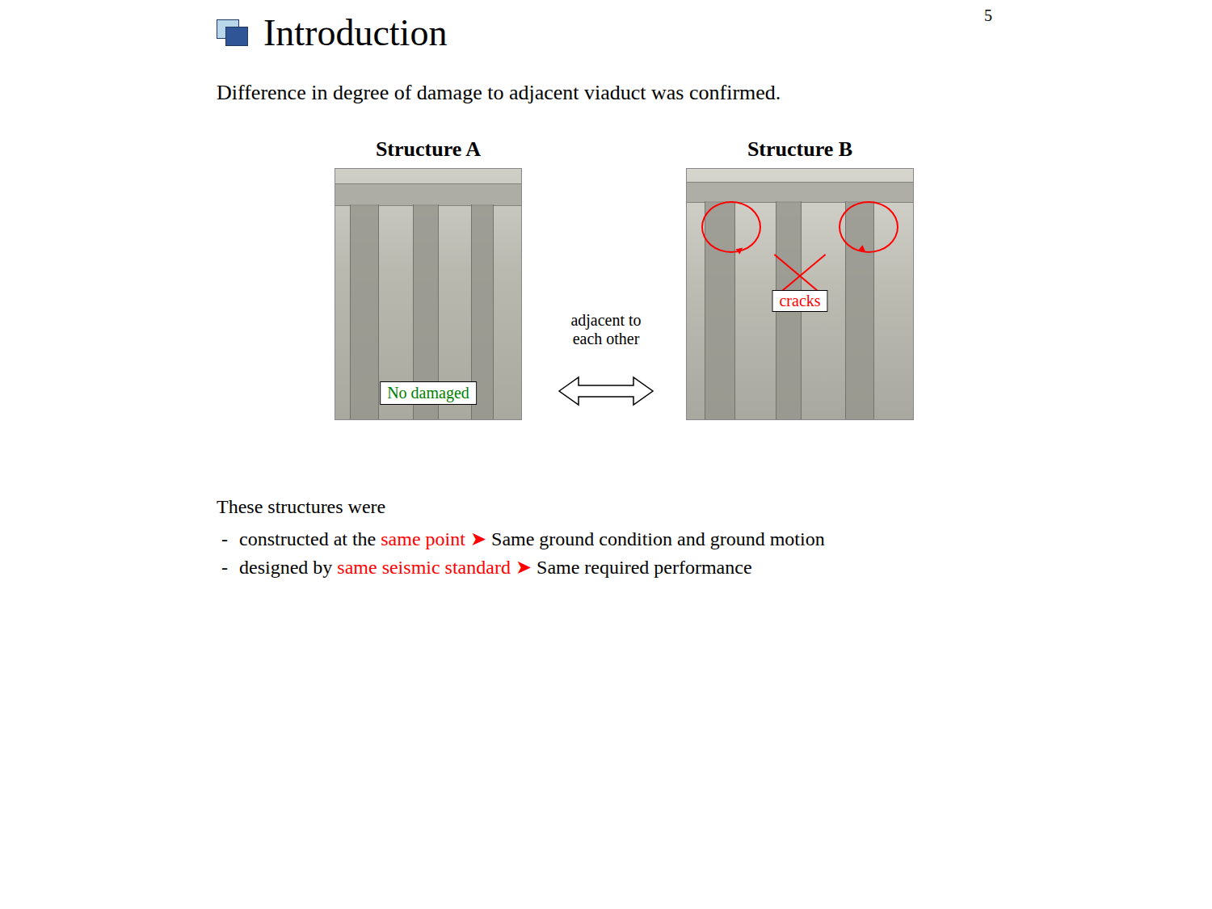5
Introduction
Difference in degree of damage to adjacent viaduct was confirmed.
Structure A
No damaged
adjacent to
each other
Structure B
cracks
These structures were
constructed at the same point ➤ Same ground condition and ground motion
designed by same seismic standard ➤ Same required performance